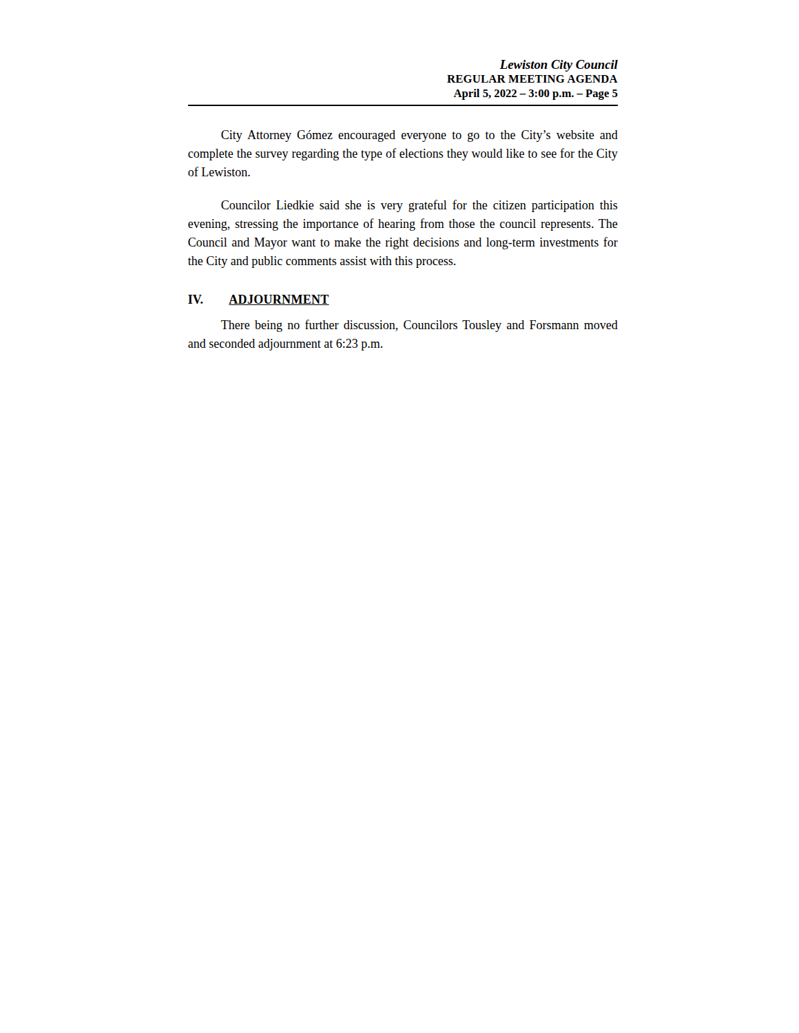Lewiston City Council
REGULAR MEETING AGENDA
April 5, 2022 – 3:00 p.m. – Page 5
City Attorney Gómez encouraged everyone to go to the City’s website and complete the survey regarding the type of elections they would like to see for the City of Lewiston.
Councilor Liedkie said she is very grateful for the citizen participation this evening, stressing the importance of hearing from those the council represents. The Council and Mayor want to make the right decisions and long-term investments for the City and public comments assist with this process.
IV. ADJOURNMENT
There being no further discussion, Councilors Tousley and Forsmann moved and seconded adjournment at 6:23 p.m.